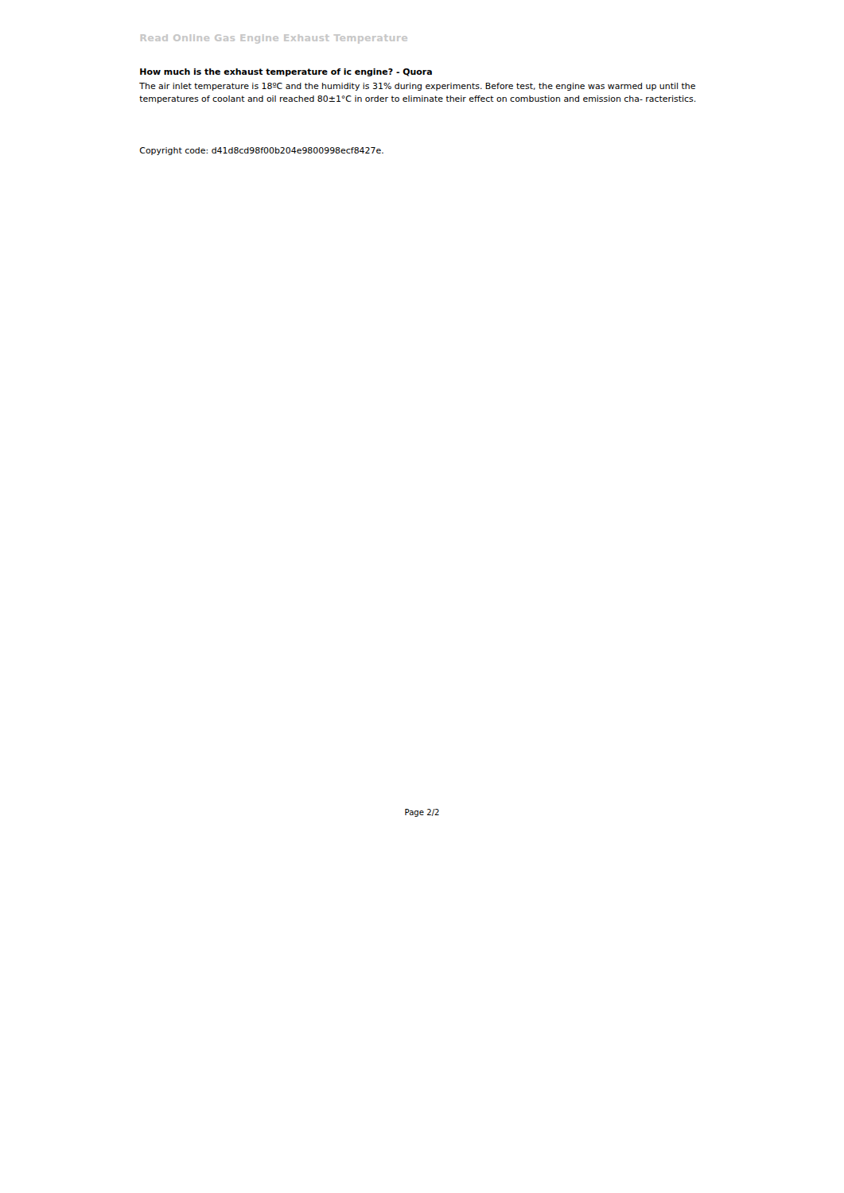Read Online Gas Engine Exhaust Temperature
How much is the exhaust temperature of ic engine? - Quora
The air inlet temperature is 18ºC and the humidity is 31% during experiments. Before test, the engine was warmed up until the temperatures of coolant and oil reached 80±1°C in order to eliminate their effect on combustion and emission cha- racteristics.
Copyright code: d41d8cd98f00b204e9800998ecf8427e.
Page 2/2